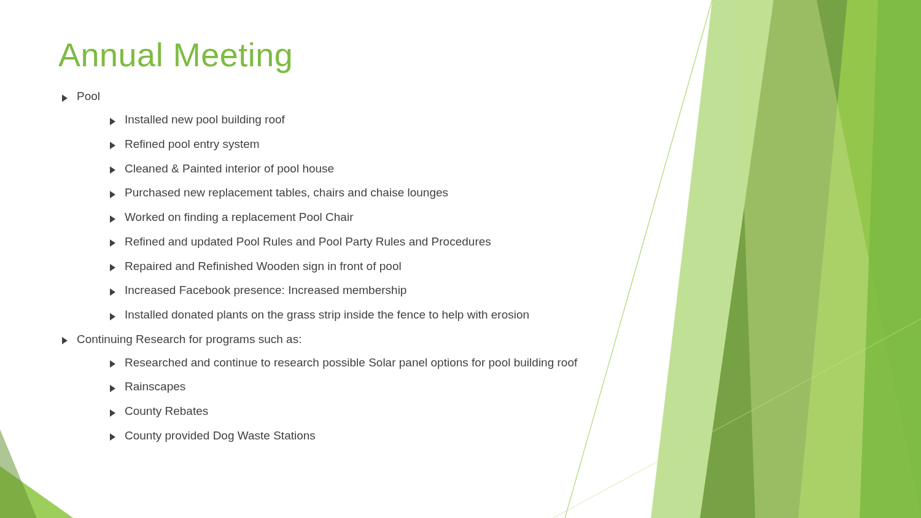Annual Meeting
Pool
Installed new pool building roof
Refined pool entry system
Cleaned & Painted interior of pool house
Purchased new replacement tables, chairs and chaise lounges
Worked on finding a replacement Pool Chair
Refined and updated Pool Rules and Pool Party Rules and Procedures
Repaired and Refinished Wooden sign in front of pool
Increased Facebook presence: Increased membership
Installed donated plants on the grass strip inside the fence to help with erosion
Continuing Research for programs such as:
Researched and continue to research possible Solar panel options for pool building roof
Rainscapes
County Rebates
County provided Dog Waste Stations